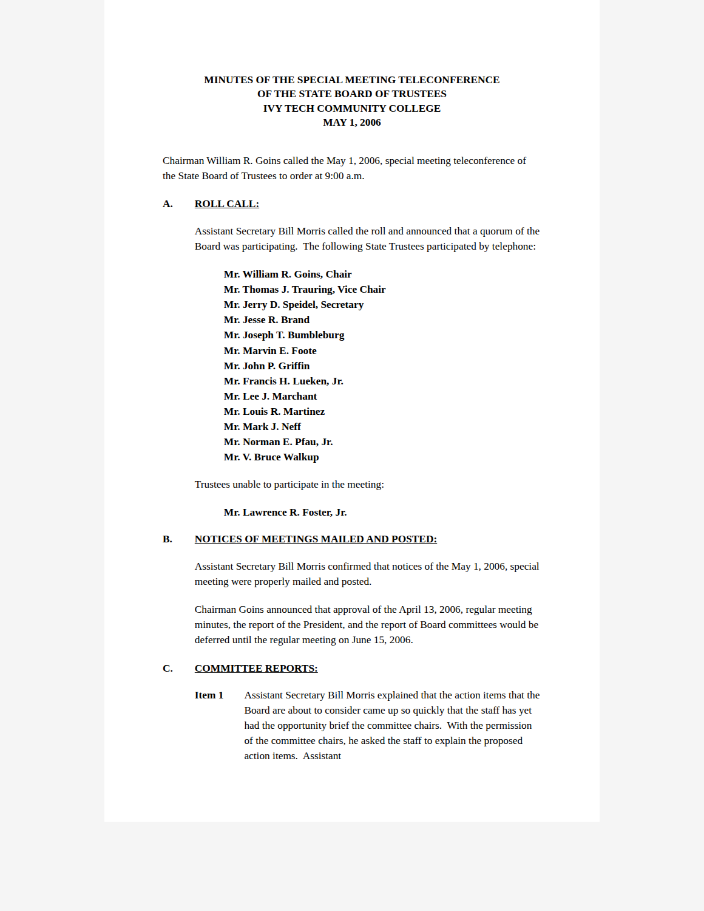Minutes of the Special Meeting Teleconference of the State Board of Trustees Ivy Tech Community College May 1, 2006
Chairman William R. Goins called the May 1, 2006, special meeting teleconference of the State Board of Trustees to order at 9:00 a.m.
A.
ROLL CALL:
Assistant Secretary Bill Morris called the roll and announced that a quorum of the Board was participating. The following State Trustees participated by telephone:
Mr. William R. Goins, Chair
Mr. Thomas J. Trauring, Vice Chair
Mr. Jerry D. Speidel, Secretary
Mr. Jesse R. Brand
Mr. Joseph T. Bumbleburg
Mr. Marvin E. Foote
Mr. John P. Griffin
Mr. Francis H. Lueken, Jr.
Mr. Lee J. Marchant
Mr. Louis R. Martinez
Mr. Mark J. Neff
Mr. Norman E. Pfau, Jr.
Mr. V. Bruce Walkup
Trustees unable to participate in the meeting:
Mr. Lawrence R. Foster, Jr.
B.
NOTICES OF MEETINGS MAILED AND POSTED:
Assistant Secretary Bill Morris confirmed that notices of the May 1, 2006, special meeting were properly mailed and posted.
Chairman Goins announced that approval of the April 13, 2006, regular meeting minutes, the report of the President, and the report of Board committees would be deferred until the regular meeting on June 15, 2006.
C.
COMMITTEE REPORTS:
Item 1
Assistant Secretary Bill Morris explained that the action items that the Board are about to consider came up so quickly that the staff has yet had the opportunity brief the committee chairs. With the permission of the committee chairs, he asked the staff to explain the proposed action items. Assistant